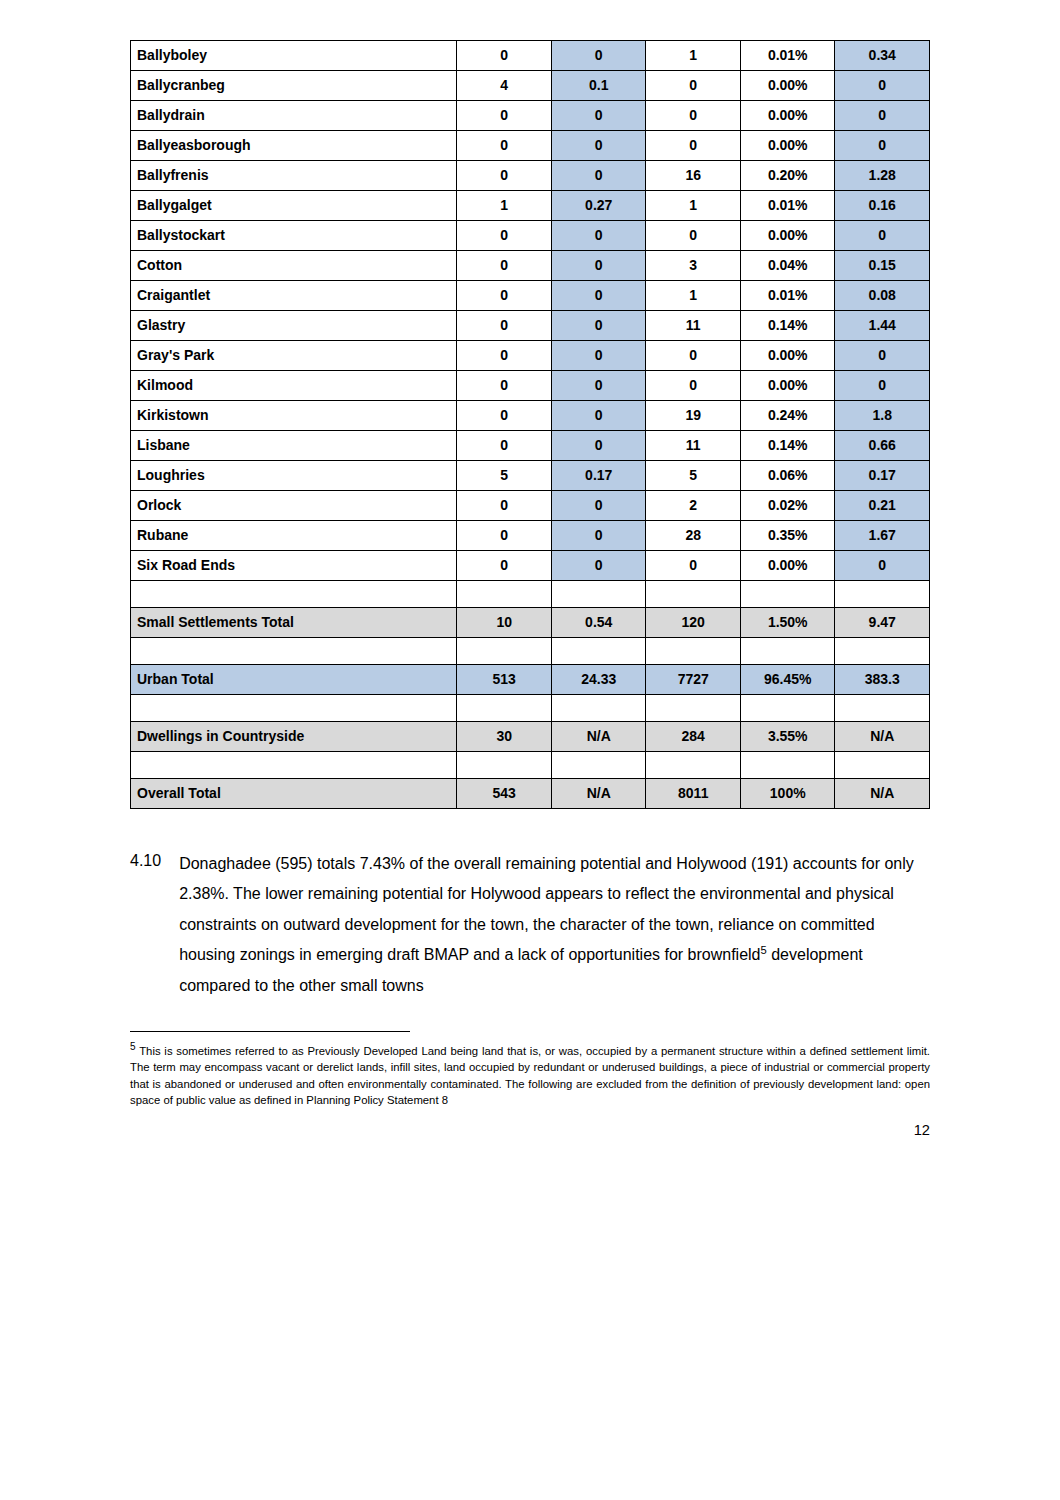| Ballyboley | 0 | 0 | 1 | 0.01% | 0.34 |
| Ballycranbeg | 4 | 0.1 | 0 | 0.00% | 0 |
| Ballydrain | 0 | 0 | 0 | 0.00% | 0 |
| Ballyeasborough | 0 | 0 | 0 | 0.00% | 0 |
| Ballyfrenis | 0 | 0 | 16 | 0.20% | 1.28 |
| Ballygalget | 1 | 0.27 | 1 | 0.01% | 0.16 |
| Ballystockart | 0 | 0 | 0 | 0.00% | 0 |
| Cotton | 0 | 0 | 3 | 0.04% | 0.15 |
| Craigantlet | 0 | 0 | 1 | 0.01% | 0.08 |
| Glastry | 0 | 0 | 11 | 0.14% | 1.44 |
| Gray's Park | 0 | 0 | 0 | 0.00% | 0 |
| Kilmood | 0 | 0 | 0 | 0.00% | 0 |
| Kirkistown | 0 | 0 | 19 | 0.24% | 1.8 |
| Lisbane | 0 | 0 | 11 | 0.14% | 0.66 |
| Loughries | 5 | 0.17 | 5 | 0.06% | 0.17 |
| Orlock | 0 | 0 | 2 | 0.02% | 0.21 |
| Rubane | 0 | 0 | 28 | 0.35% | 1.67 |
| Six Road Ends | 0 | 0 | 0 | 0.00% | 0 |
| Small Settlements Total | 10 | 0.54 | 120 | 1.50% | 9.47 |
| Urban Total | 513 | 24.33 | 7727 | 96.45% | 383.3 |
| Dwellings in Countryside | 30 | N/A | 284 | 3.55% | N/A |
| Overall Total | 543 | N/A | 8011 | 100% | N/A |
4.10
Donaghadee (595) totals 7.43% of the overall remaining potential and Holywood (191) accounts for only 2.38%. The lower remaining potential for Holywood appears to reflect the environmental and physical constraints on outward development for the town, the character of the town, reliance on committed housing zonings in emerging draft BMAP and a lack of opportunities for brownfield5 development compared to the other small towns
5 This is sometimes referred to as Previously Developed Land being land that is, or was, occupied by a permanent structure within a defined settlement limit. The term may encompass vacant or derelict lands, infill sites, land occupied by redundant or underused buildings, a piece of industrial or commercial property that is abandoned or underused and often environmentally contaminated. The following are excluded from the definition of previously development land: open space of public value as defined in Planning Policy Statement 8
12